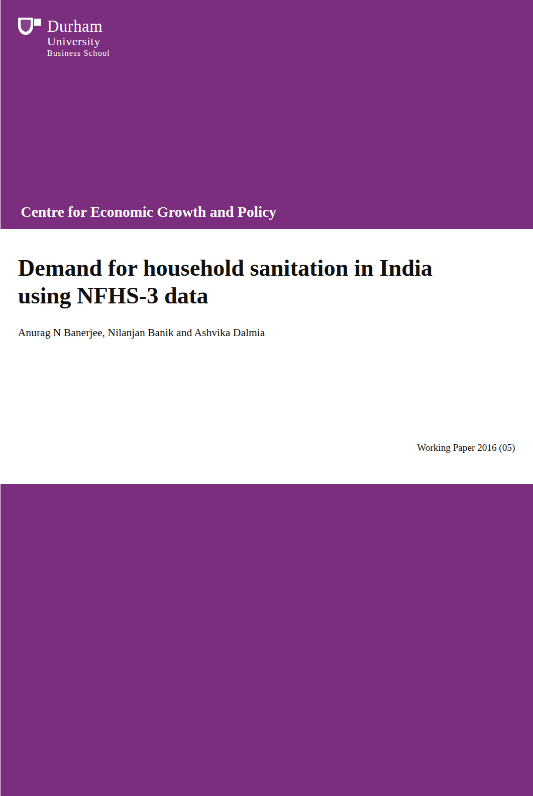Durham
University
Business School
Centre for Economic Growth and Policy
Demand for household sanitation in India using NFHS-3 data
Anurag N Banerjee, Nilanjan Banik and Ashvika Dalmia
Working Paper 2016 (05)